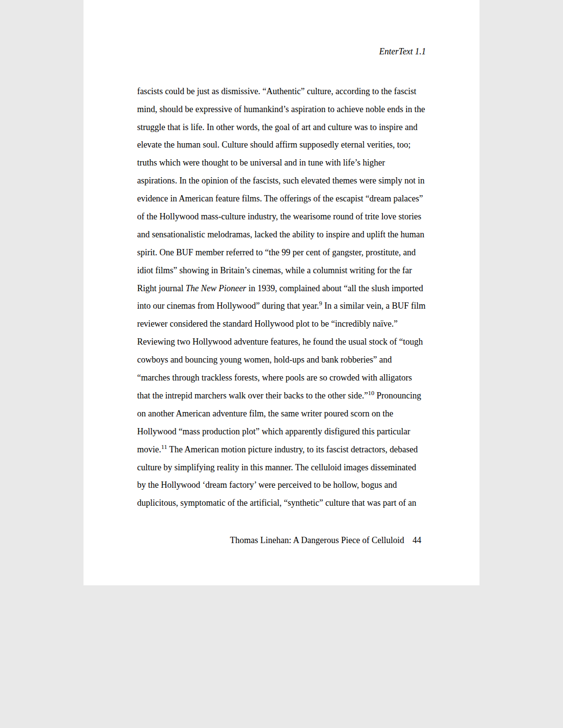EnterText 1.1
fascists could be just as dismissive. “Authentic” culture, according to the fascist mind, should be expressive of humankind’s aspiration to achieve noble ends in the struggle that is life. In other words, the goal of art and culture was to inspire and elevate the human soul. Culture should affirm supposedly eternal verities, too; truths which were thought to be universal and in tune with life’s higher aspirations. In the opinion of the fascists, such elevated themes were simply not in evidence in American feature films. The offerings of the escapist “dream palaces” of the Hollywood mass-culture industry, the wearisome round of trite love stories and sensationalistic melodramas, lacked the ability to inspire and uplift the human spirit. One BUF member referred to “the 99 per cent of gangster, prostitute, and idiot films” showing in Britain’s cinemas, while a columnist writing for the far Right journal The New Pioneer in 1939, complained about “all the slush imported into our cinemas from Hollywood” during that year.9 In a similar vein, a BUF film reviewer considered the standard Hollywood plot to be “incredibly naïve.” Reviewing two Hollywood adventure features, he found the usual stock of “tough cowboys and bouncing young women, hold-ups and bank robberies” and “marches through trackless forests, where pools are so crowded with alligators that the intrepid marchers walk over their backs to the other side.”10 Pronouncing on another American adventure film, the same writer poured scorn on the Hollywood “mass production plot” which apparently disfigured this particular movie.11 The American motion picture industry, to its fascist detractors, debased culture by simplifying reality in this manner. The celluloid images disseminated by the Hollywood ‘dream factory’ were perceived to be hollow, bogus and duplicitous, symptomatic of the artificial, “synthetic” culture that was part of an
Thomas Linehan: A Dangerous Piece of Celluloid44